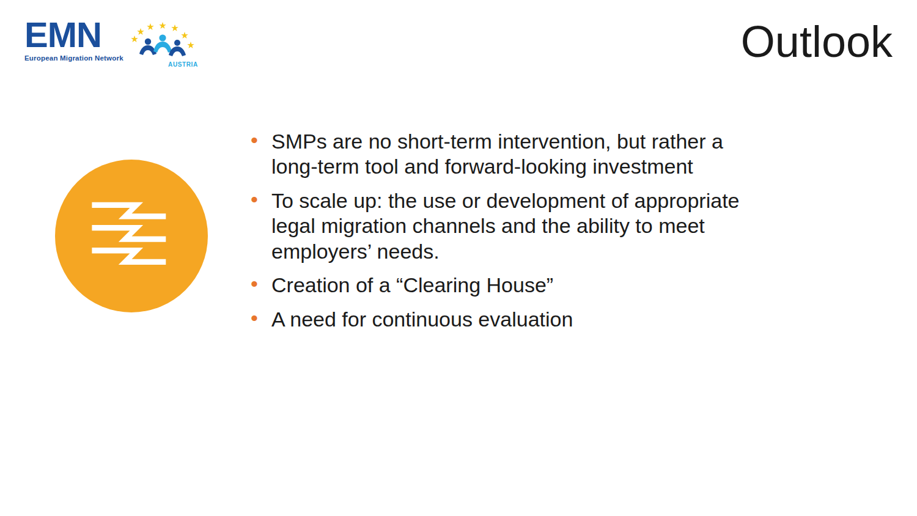EMN European Migration Network
AUSTRIA
Outlook
SMPs are no short-term intervention, but rather a long-term tool and forward-looking investment
To scale up: the use or development of appropriate legal migration channels and the ability to meet employers’ needs.
Creation of a “Clearing House”
A need for continuous evaluation